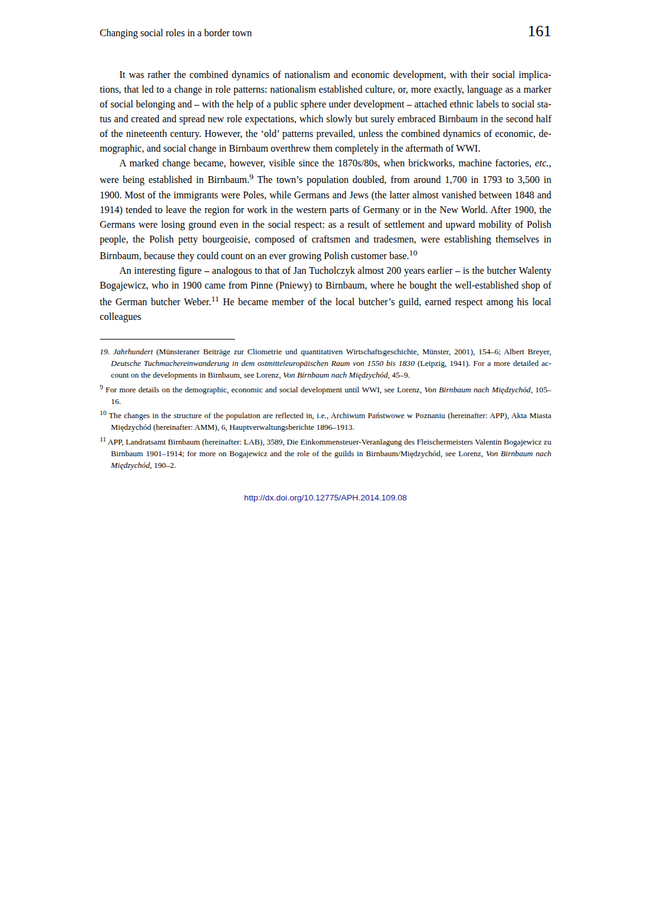Changing social roles in a border town 161
It was rather the combined dynamics of nationalism and economic development, with their social implications, that led to a change in role patterns: nationalism established culture, or, more exactly, language as a marker of social belonging and – with the help of a public sphere under development – attached ethnic labels to social status and created and spread new role expectations, which slowly but surely embraced Birnbaum in the second half of the nineteenth century. However, the ‘old’ patterns prevailed, unless the combined dynamics of economic, demographic, and social change in Birnbaum overthrew them completely in the aftermath of WWI.
A marked change became, however, visible since the 1870s/80s, when brickworks, machine factories, etc., were being established in Birnbaum.9 The town’s population doubled, from around 1,700 in 1793 to 3,500 in 1900. Most of the immigrants were Poles, while Germans and Jews (the latter almost vanished between 1848 and 1914) tended to leave the region for work in the western parts of Germany or in the New World. After 1900, the Germans were losing ground even in the social respect: as a result of settlement and upward mobility of Polish people, the Polish petty bourgeoisie, composed of craftsmen and tradesmen, were establishing themselves in Birnbaum, because they could count on an ever growing Polish customer base.10
An interesting figure – analogous to that of Jan Tucholczyk almost 200 years earlier – is the butcher Walenty Bogajewicz, who in 1900 came from Pinne (Pniewy) to Birnbaum, where he bought the well-established shop of the German butcher Weber.11 He became member of the local butcher’s guild, earned respect among his local colleagues
19. Jahrhundert (Münsteraner Beiträge zur Cliometrie und quantitativen Wirtschaftsgeschichte, Münster, 2001), 154–6; Albert Breyer, Deutsche Tuchmachereinwanderung in dem ostmitteleuropäischen Raum von 1550 bis 1830 (Leipzig, 1941). For a more detailed account on the developments in Birnbaum, see Lorenz, Von Birnbaum nach Międzychód, 45–9.
9 For more details on the demographic, economic and social development until WWI, see Lorenz, Von Birnbaum nach Międzychód, 105–16.
10 The changes in the structure of the population are reflected in, i.e., Archiwum Państwowe w Poznaniu (hereinafter: APP), Akta Miasta Międzychód (hereinafter: AMM), 6, Hauptverwaltungsberichte 1896–1913.
11 APP, Landratsamt Birnbaum (hereinafter: LAB), 3589, Die Einkommensteuer-Veranlagung des Fleischermeisters Valentin Bogajewicz zu Birnbaum 1901–1914; for more on Bogajewicz and the role of the guilds in Birnbaum/Międzychód, see Lorenz, Von Birnbaum nach Międzychód, 190–2.
http://dx.doi.org/10.12775/APH.2014.109.08